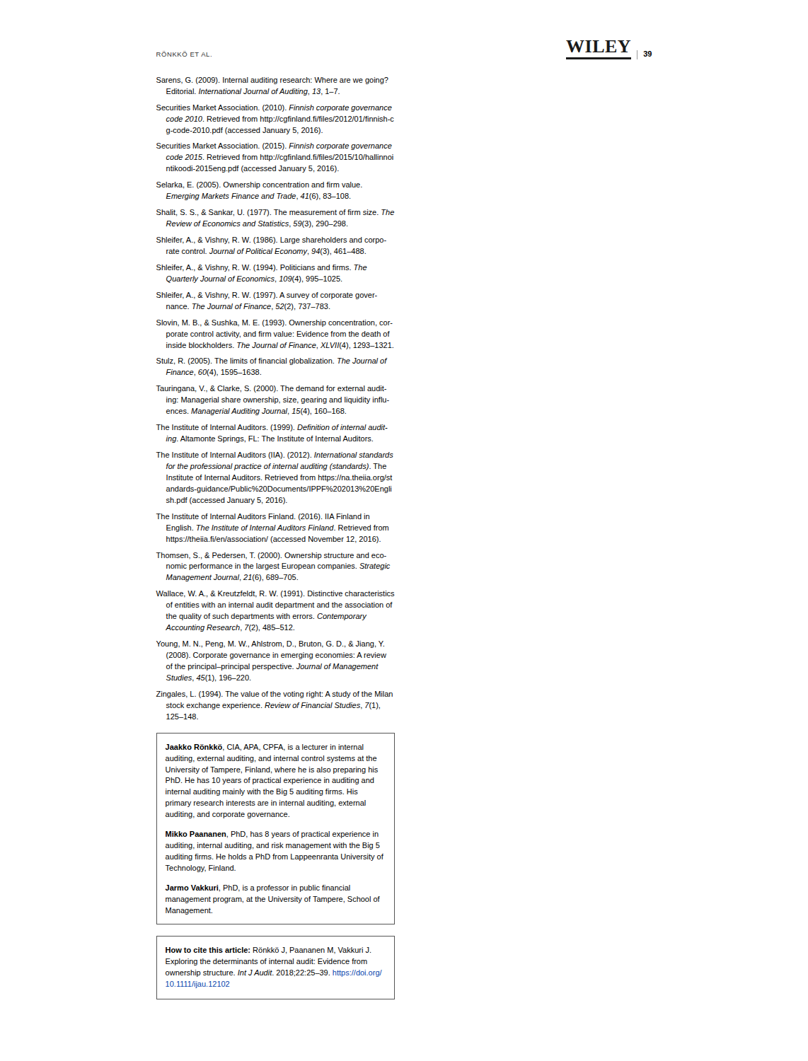Rönkkö et al.
WILEY
39
Sarens, G. (2009). Internal auditing research: Where are we going? Editorial. International Journal of Auditing, 13, 1–7.
Securities Market Association. (2010). Finnish corporate governance code 2010. Retrieved from http://cgfinland.fi/files/2012/01/finnish-cg-code-2010.pdf (accessed January 5, 2016).
Securities Market Association. (2015). Finnish corporate governance code 2015. Retrieved from http://cgfinland.fi/files/2015/10/hallinnointikoodi-2015eng.pdf (accessed January 5, 2016).
Selarka, E. (2005). Ownership concentration and firm value. Emerging Markets Finance and Trade, 41(6), 83–108.
Shalit, S. S., & Sankar, U. (1977). The measurement of firm size. The Review of Economics and Statistics, 59(3), 290–298.
Shleifer, A., & Vishny, R. W. (1986). Large shareholders and corporate control. Journal of Political Economy, 94(3), 461–488.
Shleifer, A., & Vishny, R. W. (1994). Politicians and firms. The Quarterly Journal of Economics, 109(4), 995–1025.
Shleifer, A., & Vishny, R. W. (1997). A survey of corporate governance. The Journal of Finance, 52(2), 737–783.
Slovin, M. B., & Sushka, M. E. (1993). Ownership concentration, corporate control activity, and firm value: Evidence from the death of inside blockholders. The Journal of Finance, XLVII(4), 1293–1321.
Stulz, R. (2005). The limits of financial globalization. The Journal of Finance, 60(4), 1595–1638.
Tauringana, V., & Clarke, S. (2000). The demand for external auditing: Managerial share ownership, size, gearing and liquidity influences. Managerial Auditing Journal, 15(4), 160–168.
The Institute of Internal Auditors. (1999). Definition of internal auditing. Altamonte Springs, FL: The Institute of Internal Auditors.
The Institute of Internal Auditors (IIA). (2012). International standards for the professional practice of internal auditing (standards). The Institute of Internal Auditors. Retrieved from https://na.theiia.org/standards-guidance/Public%20Documents/IPPF%202013%20English.pdf (accessed January 5, 2016).
The Institute of Internal Auditors Finland. (2016). IIA Finland in English. The Institute of Internal Auditors Finland. Retrieved from https://theiia.fi/en/association/ (accessed November 12, 2016).
Thomsen, S., & Pedersen, T. (2000). Ownership structure and economic performance in the largest European companies. Strategic Management Journal, 21(6), 689–705.
Wallace, W. A., & Kreutzfeldt, R. W. (1991). Distinctive characteristics of entities with an internal audit department and the association of the quality of such departments with errors. Contemporary Accounting Research, 7(2), 485–512.
Young, M. N., Peng, M. W., Ahlstrom, D., Bruton, G. D., & Jiang, Y. (2008). Corporate governance in emerging economies: A review of the principal–principal perspective. Journal of Management Studies, 45(1), 196–220.
Zingales, L. (1994). The value of the voting right: A study of the Milan stock exchange experience. Review of Financial Studies, 7(1), 125–148.
Jaakko Rönkkö, CIA, APA, CPFA, is a lecturer in internal auditing, external auditing, and internal control systems at the University of Tampere, Finland, where he is also preparing his PhD. He has 10 years of practical experience in auditing and internal auditing mainly with the Big 5 auditing firms. His primary research interests are in internal auditing, external auditing, and corporate governance.
Mikko Paananen, PhD, has 8 years of practical experience in auditing, internal auditing, and risk management with the Big 5 auditing firms. He holds a PhD from Lappeenranta University of Technology, Finland.
Jarmo Vakkuri, PhD, is a professor in public financial management program, at the University of Tampere, School of Management.
How to cite this article: Rönkkö J, Paananen M, Vakkuri J. Exploring the determinants of internal audit: Evidence from ownership structure. Int J Audit. 2018;22:25–39. https://doi.org/10.1111/ijau.12102